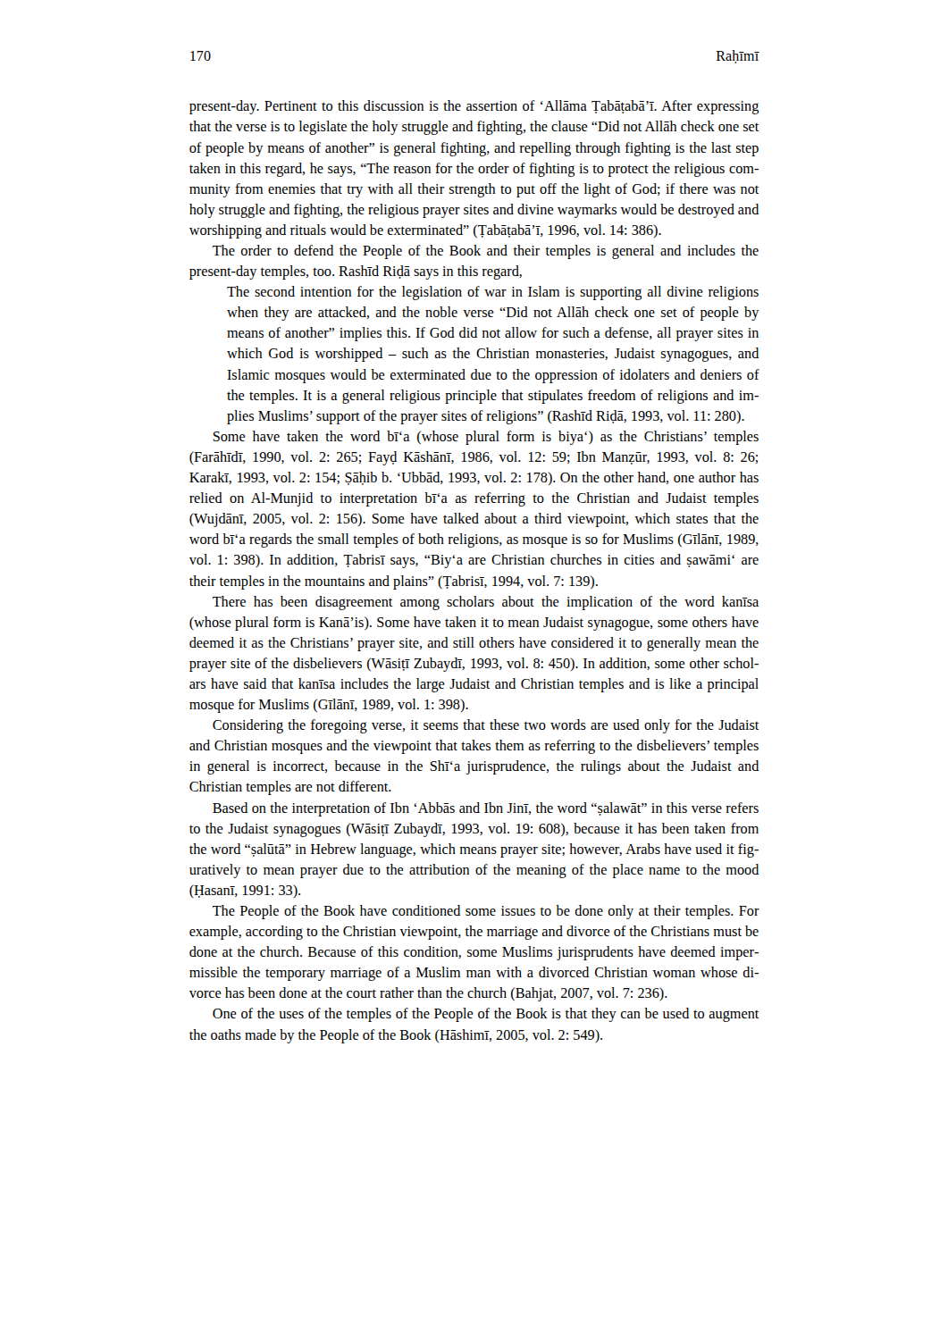170 Raḥīmī
present-day. Pertinent to this discussion is the assertion of ‘Allāma Ṭabāṭabā’ī. After expressing that the verse is to legislate the holy struggle and fighting, the clause “Did not Allāh check one set of people by means of another” is general fighting, and repelling through fighting is the last step taken in this regard, he says, “The reason for the order of fighting is to protect the religious community from enemies that try with all their strength to put off the light of God; if there was not holy struggle and fighting, the religious prayer sites and divine waymarks would be destroyed and worshipping and rituals would be exterminated” (Ṭabāṭabā’ī, 1996, vol. 14: 386).
The order to defend the People of the Book and their temples is general and includes the present-day temples, too. Rashīd Riḍā says in this regard,
The second intention for the legislation of war in Islam is supporting all divine religions when they are attacked, and the noble verse “Did not Allāh check one set of people by means of another” implies this. If God did not allow for such a defense, all prayer sites in which God is worshipped – such as the Christian monasteries, Judaist synagogues, and Islamic mosques would be exterminated due to the oppression of idolaters and deniers of the temples. It is a general religious principle that stipulates freedom of religions and implies Muslims’ support of the prayer sites of religions” (Rashīd Riḍā, 1993, vol. 11: 280).
Some have taken the word bī‘a (whose plural form is biya‘) as the Christians’ temples (Farāhīdī, 1990, vol. 2: 265; Fayḍ Kāshānī, 1986, vol. 12: 59; Ibn Manẓūr, 1993, vol. 8: 26; Karakī, 1993, vol. 2: 154; Ṣāḥib b. ‘Ubbād, 1993, vol. 2: 178). On the other hand, one author has relied on Al-Munjid to interpretation bī‘a as referring to the Christian and Judaist temples (Wujdānī, 2005, vol. 2: 156). Some have talked about a third viewpoint, which states that the word bī‘a regards the small temples of both religions, as mosque is so for Muslims (Gīlānī, 1989, vol. 1: 398). In addition, Ṭabrisī says, “Biy‘a are Christian churches in cities and ṣawāmi‘ are their temples in the mountains and plains” (Ṭabrisī, 1994, vol. 7: 139).
There has been disagreement among scholars about the implication of the word kanīsa (whose plural form is Kanā’is). Some have taken it to mean Judaist synagogue, some others have deemed it as the Christians’ prayer site, and still others have considered it to generally mean the prayer site of the disbelievers (Wāsiṭī Zubaydī, 1993, vol. 8: 450). In addition, some other scholars have said that kanīsa includes the large Judaist and Christian temples and is like a principal mosque for Muslims (Gīlānī, 1989, vol. 1: 398).
Considering the foregoing verse, it seems that these two words are used only for the Judaist and Christian mosques and the viewpoint that takes them as referring to the disbelievers’ temples in general is incorrect, because in the Shī‘a jurisprudence, the rulings about the Judaist and Christian temples are not different.
Based on the interpretation of Ibn ‘Abbās and Ibn Jinī, the word “ṣalawāt” in this verse refers to the Judaist synagogues (Wāsiṭī Zubaydī, 1993, vol. 19: 608), because it has been taken from the word “ṣalūtā” in Hebrew language, which means prayer site; however, Arabs have used it figuratively to mean prayer due to the attribution of the meaning of the place name to the mood (Ḥasanī, 1991: 33).
The People of the Book have conditioned some issues to be done only at their temples. For example, according to the Christian viewpoint, the marriage and divorce of the Christians must be done at the church. Because of this condition, some Muslims jurisprudents have deemed impermissible the temporary marriage of a Muslim man with a divorced Christian woman whose divorce has been done at the court rather than the church (Bahjat, 2007, vol. 7: 236).
One of the uses of the temples of the People of the Book is that they can be used to augment the oaths made by the People of the Book (Hāshimī, 2005, vol. 2: 549).